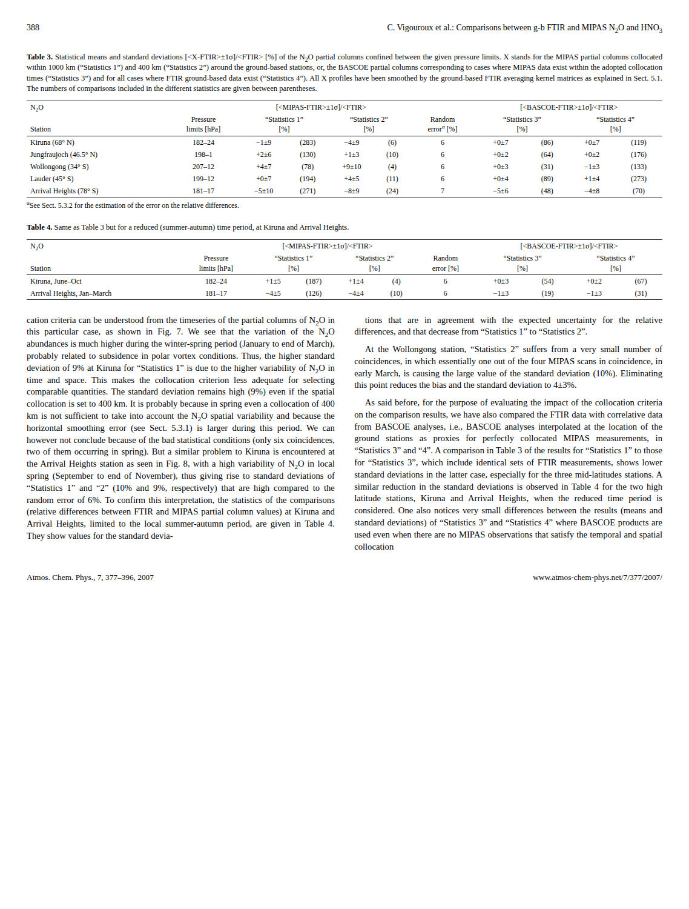388 C. Vigouroux et al.: Comparisons between g-b FTIR and MIPAS N2O and HNO3
Table 3. Statistical means and standard deviations [<X-FTIR>±1σ]/<FTIR> [%] of the N2O partial columns confined between the given pressure limits. X stands for the MIPAS partial columns collocated within 1000 km (“Statistics 1”) and 400 km (“Statistics 2”) around the ground-based stations, or, the BASCOE partial columns corresponding to cases where MIPAS data exist within the adopted collocation times (“Statistics 3”) and for all cases where FTIR ground-based data exist (“Statistics 4”). All X profiles have been smoothed by the ground-based FTIR averaging kernel matrices as explained in Sect. 5.1. The numbers of comparisons included in the different statistics are given between parentheses.
| N 2 O | [<MIPAS-FTIR>±1σ]/<FTIR> | [<BASCOE-FTIR>±1σ]/<FTIR> |
| Station | Pressure limits [hPa] | “Statistics 1” [%] | “Statistics 2” [%] | Random error α [%] | “Statistics 3” [%] | “Statistics 4” [%] |
| Kiruna (68° N) | 182–24 | −1±9 | (283) | −4±9 | (6) | 6 | +0±7 | (86) | +0±7 | (119) |
| Jungfraujoch (46.5° N) | 198–1 | +2±6 | (130) | +1±3 | (10) | 6 | +0±2 | (64) | +0±2 | (176) |
| Wollongong (34° S) | 207–12 | +4±7 | (78) | +9±10 | (4) | 6 | +0±3 | (31) | −1±3 | (133) |
| Lauder (45° S) | 199–12 | +0±7 | (194) | +4±5 | (11) | 6 | +0±4 | (89) | +1±4 | (273) |
| Arrival Heights (78° S) | 181–17 | −5±10 | (271) | −8±9 | (24) | 7 | −5±6 | (48) | −4±8 | (70) |
αSee Sect. 5.3.2 for the estimation of the error on the relative differences.
Table 4. Same as Table 3 but for a reduced (summer-autumn) time period, at Kiruna and Arrival Heights.
| N 2 O | [<MIPAS-FTIR>±1σ]/<FTIR> | [<BASCOE-FTIR>±1σ]/<FTIR> |
| Station | Pressure limits [hPa] | “Statistics 1” [%] | “Statistics 2” [%] | Random error [%] | “Statistics 3” [%] | “Statistics 4” [%] |
| Kiruna, June–Oct | 182–24 | +1±5 | (187) | +1±4 | (4) | 6 | +0±3 | (54) | +0±2 | (67) |
| Arrival Heights, Jan–March | 181–17 | −4±5 | (126) | −4±4 | (10) | 6 | −1±3 | (19) | −1±3 | (31) |
cation criteria can be understood from the timeseries of the partial columns of N2O in this particular case, as shown in Fig. 7. We see that the variation of the N2O abundances is much higher during the winter-spring period (January to end of March), probably related to subsidence in polar vortex conditions. Thus, the higher standard deviation of 9% at Kiruna for “Statistics 1” is due to the higher variability of N2O in time and space. This makes the collocation criterion less adequate for selecting comparable quantities. The standard deviation remains high (9%) even if the spatial collocation is set to 400 km. It is probably because in spring even a collocation of 400 km is not sufficient to take into account the N2O spatial variability and because the horizontal smoothing error (see Sect. 5.3.1) is larger during this period. We can however not conclude because of the bad statistical conditions (only six coincidences, two of them occurring in spring). But a similar problem to Kiruna is encountered at the Arrival Heights station as seen in Fig. 8, with a high variability of N2O in local spring (September to end of November), thus giving rise to standard deviations of “Statistics 1” and “2” (10% and 9%, respectively) that are high compared to the random error of 6%. To confirm this interpretation, the statistics of the comparisons (relative differences between FTIR and MIPAS partial column values) at Kiruna and Arrival Heights, limited to the local summer-autumn period, are given in Table 4. They show values for the standard devia-
tions that are in agreement with the expected uncertainty for the relative differences, and that decrease from “Statistics 1” to “Statistics 2”.
At the Wollongong station, “Statistics 2” suffers from a very small number of coincidences, in which essentially one out of the four MIPAS scans in coincidence, in early March, is causing the large value of the standard deviation (10%). Eliminating this point reduces the bias and the standard deviation to 4±3%.
As said before, for the purpose of evaluating the impact of the collocation criteria on the comparison results, we have also compared the FTIR data with correlative data from BASCOE analyses, i.e., BASCOE analyses interpolated at the location of the ground stations as proxies for perfectly collocated MIPAS measurements, in “Statistics 3” and “4”. A comparison in Table 3 of the results for “Statistics 1” to those for “Statistics 3”, which include identical sets of FTIR measurements, shows lower standard deviations in the latter case, especially for the three mid-latitudes stations. A similar reduction in the standard deviations is observed in Table 4 for the two high latitude stations, Kiruna and Arrival Heights, when the reduced time period is considered. One also notices very small differences between the results (means and standard deviations) of “Statistics 3” and “Statistics 4” where BASCOE products are used even when there are no MIPAS observations that satisfy the temporal and spatial collocation
Atmos. Chem. Phys., 7, 377–396, 2007 www.atmos-chem-phys.net/7/377/2007/